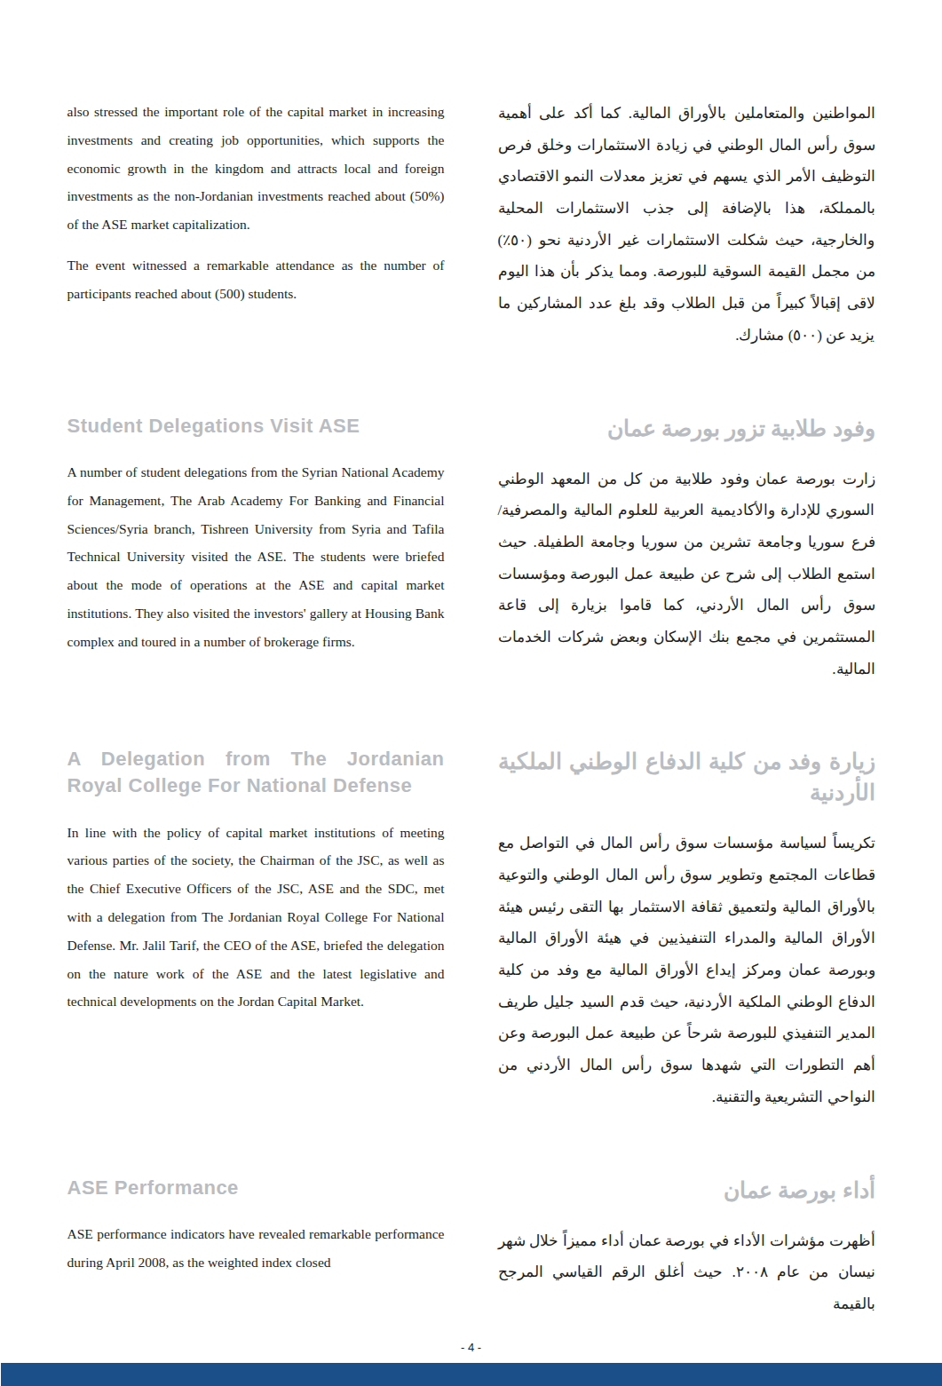also stressed the important role of the capital market in increasing investments and creating job opportunities, which supports the economic growth in the kingdom and attracts local and foreign investments as the non-Jordanian investments reached about (50%) of the ASE market capitalization.
The event witnessed a remarkable attendance as the number of participants reached about (500) students.
المواطنين والمتعاملين بالأوراق المالية. كما أكد على أهمية سوق رأس المال الوطني في زيادة الاستثمارات وخلق فرص التوظيف الأمر الذي يسهم في تعزيز معدلات النمو الاقتصادي بالمملكة، هذا بالإضافة إلى جذب الاستثمارات المحلية والخارجية، حيث شكلت الاستثمارات غير الأردنية نحو (٥٠٪) من مجمل القيمة السوقية للبورصة. ومما يذكر بأن هذا اليوم لاقى إقبالاً كبيراً من قبل الطلاب وقد بلغ عدد المشاركين ما يزيد عن (٥٠٠) مشارك.
Student Delegations Visit ASE
A number of student delegations from the Syrian National Academy for Management, The Arab Academy For Banking and Financial Sciences/Syria branch, Tishreen University from Syria and Tafila Technical University visited the ASE. The students were briefed about the mode of operations at the ASE and capital market institutions. They also visited the investors' gallery at Housing Bank complex and toured in a number of brokerage firms.
وفود طلابية تزور بورصة عمان
زارت بورصة عمان وفود طلابية من كل من المعهد الوطني السوري للإدارة والأكاديمية العربية للعلوم المالية والمصرفية/ فرع سوريا وجامعة تشرين من سوريا وجامعة الطفيلة. حيث استمع الطلاب إلى شرح عن طبيعة عمل البورصة ومؤسسات سوق رأس المال الأردني، كما قاموا بزيارة إلى قاعة المستثمرين في مجمع بنك الإسكان وبعض شركات الخدمات المالية.
A Delegation from The Jordanian Royal College For National Defense
In line with the policy of capital market institutions of meeting various parties of the society, the Chairman of the JSC, as well as the Chief Executive Officers of the JSC, ASE and the SDC, met with a delegation from The Jordanian Royal College For National Defense. Mr. Jalil Tarif, the CEO of the ASE, briefed the delegation on the nature work of the ASE and the latest legislative and technical developments on the Jordan Capital Market.
زيارة وفد من كلية الدفاع الوطني الملكية الأردنية
تكريساً لسياسة مؤسسات سوق رأس المال في التواصل مع قطاعات المجتمع وتطوير سوق رأس المال الوطني والتوعية بالأوراق المالية ولتعميق ثقافة الاستثمار بها التقى رئيس هيئة الأوراق المالية والمدراء التنفيذيين في هيئة الأوراق المالية وبورصة عمان ومركز إيداع الأوراق المالية مع وفد من كلية الدفاع الوطني الملكية الأردنية، حيث قدم السيد جليل طريف المدير التنفيذي للبورصة شرحاً عن طبيعة عمل البورصة وعن أهم التطورات التي شهدها سوق رأس المال الأردني من النواحي التشريعية والتقنية.
ASE Performance
ASE performance indicators have revealed remarkable performance during April 2008, as the weighted index closed
أداء بورصة عمان
أظهرت مؤشرات الأداء في بورصة عمان أداء مميزاً خلال شهر نيسان من عام ٢٠٠٨. حيث أغلق الرقم القياسي المرجح بالقيمة
- 4 -